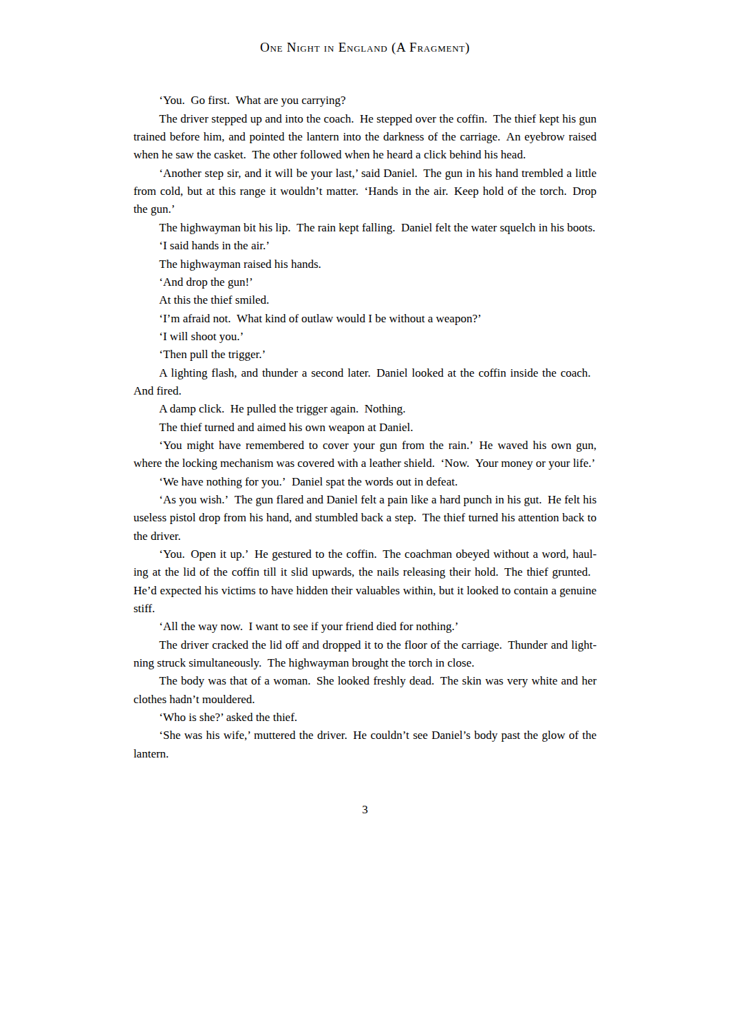One Night in England (A Fragment)
‘You. Go first. What are you carrying?
The driver stepped up and into the coach. He stepped over the coffin. The thief kept his gun trained before him, and pointed the lantern into the darkness of the carriage. An eyebrow raised when he saw the casket. The other followed when he heard a click behind his head.
‘Another step sir, and it will be your last,’ said Daniel. The gun in his hand trembled a little from cold, but at this range it wouldn’t matter. ‘Hands in the air. Keep hold of the torch. Drop the gun.’
The highwayman bit his lip. The rain kept falling. Daniel felt the water squelch in his boots.
‘I said hands in the air.’
The highwayman raised his hands.
‘And drop the gun!’
At this the thief smiled.
‘I’m afraid not. What kind of outlaw would I be without a weapon?’
‘I will shoot you.’
‘Then pull the trigger.’
A lighting flash, and thunder a second later. Daniel looked at the coffin inside the coach. And fired.
A damp click. He pulled the trigger again. Nothing.
The thief turned and aimed his own weapon at Daniel.
‘You might have remembered to cover your gun from the rain.’ He waved his own gun, where the locking mechanism was covered with a leather shield. ‘Now. Your money or your life.’
‘We have nothing for you.’ Daniel spat the words out in defeat.
‘As you wish.’ The gun flared and Daniel felt a pain like a hard punch in his gut. He felt his useless pistol drop from his hand, and stumbled back a step. The thief turned his attention back to the driver.
‘You. Open it up.’ He gestured to the coffin. The coachman obeyed without a word, hauling at the lid of the coffin till it slid upwards, the nails releasing their hold. The thief grunted. He’d expected his victims to have hidden their valuables within, but it looked to contain a genuine stiff.
‘All the way now. I want to see if your friend died for nothing.’
The driver cracked the lid off and dropped it to the floor of the carriage. Thunder and lightning struck simultaneously. The highwayman brought the torch in close.
The body was that of a woman. She looked freshly dead. The skin was very white and her clothes hadn’t mouldered.
‘Who is she?’ asked the thief.
‘She was his wife,’ muttered the driver. He couldn’t see Daniel’s body past the glow of the lantern.
3